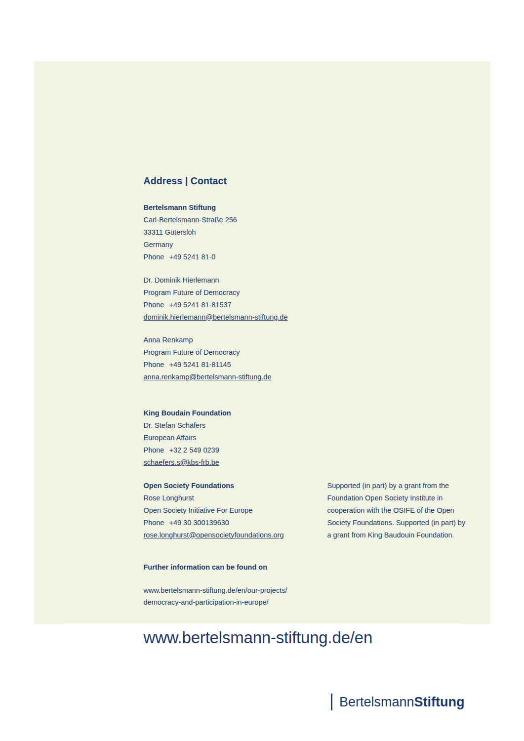Address | Contact
Bertelsmann Stiftung
Carl-Bertelsmann-Straße 256
33311 Gütersloh
Germany
Phone+49 5241 81-0
Dr. Dominik Hierlemann
Program Future of Democracy
Phone+49 5241 81-81537
dominik.hierlemann@bertelsmann-stiftung.de
Anna Renkamp
Program Future of Democracy
Phone+49 5241 81-81145
anna.renkamp@bertelsmann-stiftung.de
King Boudain Foundation
Dr. Stefan Schäfers
European Affairs
Phone+32 2 549 0239
schaefers.s@kbs-frb.be
Open Society Foundations
Rose Longhurst
Open Society Initiative For Europe
Phone+49 30 300139630
rose.longhurst@opensocietyfoundations.org
Supported (in part) by a grant from the Foundation Open Society Institute in cooperation with the OSIFE of the Open Society Foundations. Supported (in part) by a grant from King Baudouin Foundation.
Further information can be found on
www.bertelsmann-stiftung.de/en/our-projects/
democracy-and-participation-in-europe/
www.bertelsmann-stiftung.de/en
Bertelsmann Stiftung